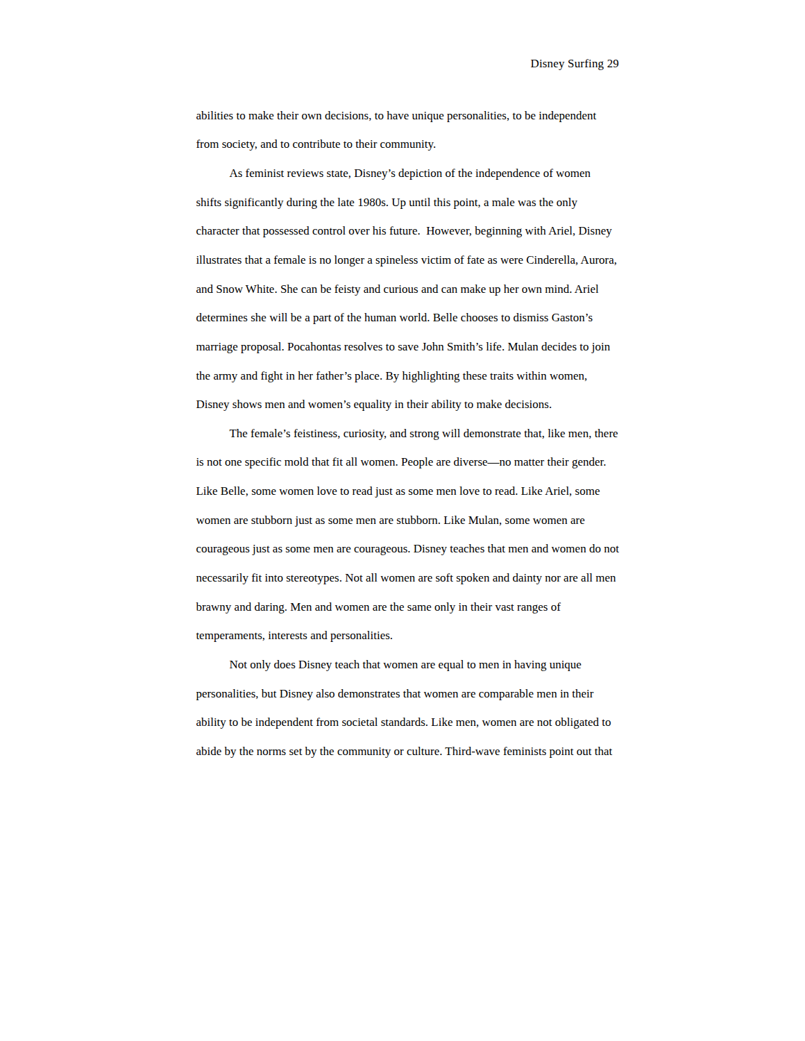Disney Surfing 29
abilities to make their own decisions, to have unique personalities, to be independent from society, and to contribute to their community.
As feminist reviews state, Disney’s depiction of the independence of women shifts significantly during the late 1980s. Up until this point, a male was the only character that possessed control over his future. However, beginning with Ariel, Disney illustrates that a female is no longer a spineless victim of fate as were Cinderella, Aurora, and Snow White. She can be feisty and curious and can make up her own mind. Ariel determines she will be a part of the human world. Belle chooses to dismiss Gaston’s marriage proposal. Pocahontas resolves to save John Smith’s life. Mulan decides to join the army and fight in her father’s place. By highlighting these traits within women, Disney shows men and women’s equality in their ability to make decisions.
The female’s feistiness, curiosity, and strong will demonstrate that, like men, there is not one specific mold that fit all women. People are diverse—no matter their gender. Like Belle, some women love to read just as some men love to read. Like Ariel, some women are stubborn just as some men are stubborn. Like Mulan, some women are courageous just as some men are courageous. Disney teaches that men and women do not necessarily fit into stereotypes. Not all women are soft spoken and dainty nor are all men brawny and daring. Men and women are the same only in their vast ranges of temperaments, interests and personalities.
Not only does Disney teach that women are equal to men in having unique personalities, but Disney also demonstrates that women are comparable men in their ability to be independent from societal standards. Like men, women are not obligated to abide by the norms set by the community or culture. Third-wave feminists point out that